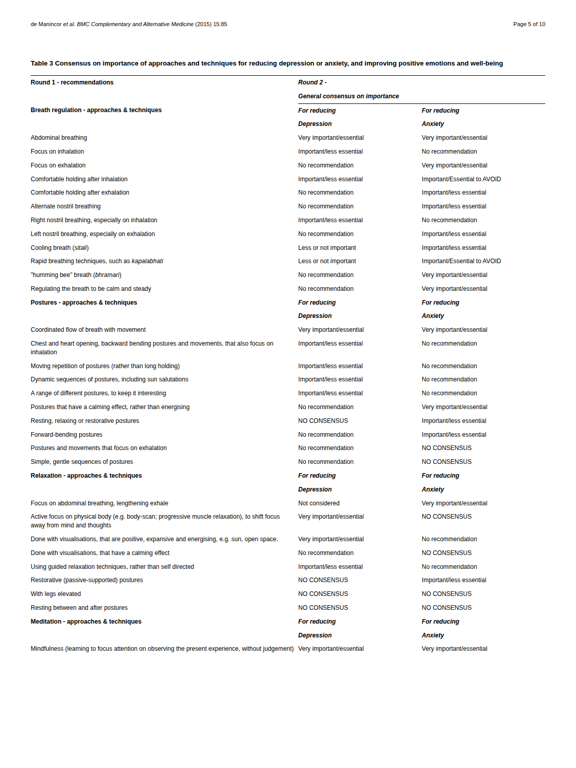de Manincor et al. BMC Complementary and Alternative Medicine (2015) 15:85
Page 5 of 10
Table 3 Consensus on importance of approaches and techniques for reducing depression or anxiety, and improving positive emotions and well-being
| Round 1 - recommendations | Round 2 - |
| --- | --- |
| | General consensus on importance |
| Breath regulation - approaches & techniques | For reducing | For reducing |
| | Depression | Anxiety |
| Abdominal breathing | Very important/essential | Very important/essential |
| Focus on inhalation | Important/less essential | No recommendation |
| Focus on exhalation | No recommendation | Very important/essential |
| Comfortable holding after inhalation | Important/less essential | Important/Essential to AVOID |
| Comfortable holding after exhalation | No recommendation | Important/less essential |
| Alternate nostril breathing | No recommendation | Important/less essential |
| Right nostril breathing, especially on inhalation | Important/less essential | No recommendation |
| Left nostril breathing, especially on exhalation | No recommendation | Important/less essential |
| Cooling breath ( sitali ) | Less or not important | Important/less essential |
| Rapid breathing techniques, such as kapalabhati | Less or not important | Important/Essential to AVOID |
| "humming bee" breath ( bhramari ) | No recommendation | Very important/essential |
| Regulating the breath to be calm and steady | No recommendation | Very important/essential |
| Postures - approaches & techniques | For reducing | For reducing |
| | Depression | Anxiety |
| Coordinated flow of breath with movement | Very important/essential | Very important/essential |
| Chest and heart opening, backward bending postures and movements, that also focus on inhalation | Important/less essential | No recommendation |
| Moving repetition of postures (rather than long holding) | Important/less essential | No recommendation |
| Dynamic sequences of postures, including sun salutations | Important/less essential | No recommendation |
| A range of different postures, to keep it interesting | Important/less essential | No recommendation |
| Postures that have a calming effect, rather than energising | No recommendation | Very important/essential |
| Resting, relaxing or restorative postures | NO CONSENSUS | Important/less essential |
| Forward-bending postures | No recommendation | Important/less essential |
| Postures and movements that focus on exhalation | No recommendation | NO CONSENSUS |
| Simple, gentle sequences of postures | No recommendation | NO CONSENSUS |
| Relaxation - approaches & techniques | For reducing | For reducing |
| | Depression | Anxiety |
| Focus on abdominal breathing, lengthening exhale | Not considered | Very important/essential |
| Active focus on physical body (e.g. body-scan; progressive muscle relaxation), to shift focus away from mind and thoughts | Very important/essential | NO CONSENSUS |
| Done with visualisations, that are positive, expansive and energising, e.g. sun, open space. | Very important/essential | No recommendation |
| Done with visualisations, that have a calming effect | No recommendation | NO CONSENSUS |
| Using guided relaxation techniques, rather than self directed | Important/less essential | No recommendation |
| Restorative (passive-supported) postures | NO CONSENSUS | Important/less essential |
| With legs elevated | NO CONSENSUS | NO CONSENSUS |
| Resting between and after postures | NO CONSENSUS | NO CONSENSUS |
| Meditation - approaches & techniques | For reducing | For reducing |
| | Depression | Anxiety |
| Mindfulness (learning to focus attention on observing the present experience, without judgement) | Very important/essential | Very important/essential |